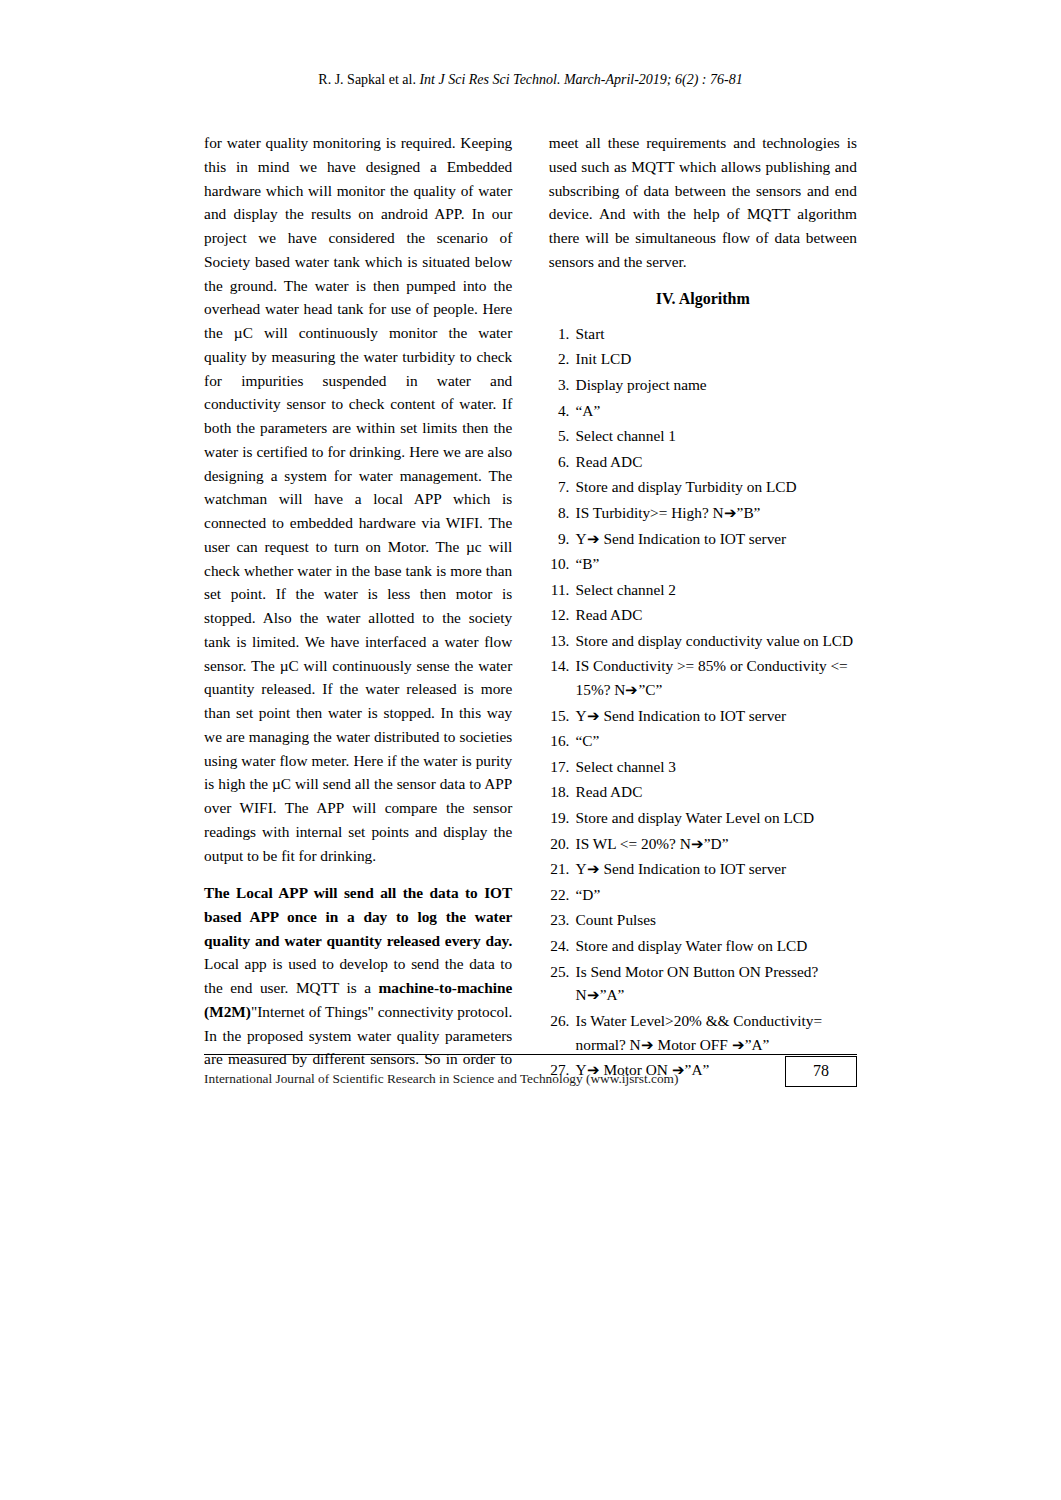R. J. Sapkal et al. Int J Sci Res Sci Technol. March-April-2019; 6(2) : 76-81
for water quality monitoring is required. Keeping this in mind we have designed a Embedded hardware which will monitor the quality of water and display the results on android APP. In our project we have considered the scenario of Society based water tank which is situated below the ground. The water is then pumped into the overhead water head tank for use of people. Here the µC will continuously monitor the water quality by measuring the water turbidity to check for impurities suspended in water and conductivity sensor to check content of water. If both the parameters are within set limits then the water is certified to for drinking. Here we are also designing a system for water management. The watchman will have a local APP which is connected to embedded hardware via WIFI. The user can request to turn on Motor. The µc will check whether water in the base tank is more than set point. If the water is less then motor is stopped. Also the water allotted to the society tank is limited. We have interfaced a water flow sensor. The µC will continuously sense the water quantity released. If the water released is more than set point then water is stopped. In this way we are managing the water distributed to societies using water flow meter. Here if the water is purity is high the µC will send all the sensor data to APP over WIFI. The APP will compare the sensor readings with internal set points and display the output to be fit for drinking.
The Local APP will send all the data to IOT based APP once in a day to log the water quality and water quantity released every day. Local app is used to develop to send the data to the end user. MQTT is a machine-to-machine (M2M)"Internet of Things" connectivity protocol. In the proposed system water quality parameters are measured by different sensors. So in order to meet all these requirements and technologies is used such as MQTT which allows publishing and subscribing of data between the sensors and end device. And with the help of MQTT algorithm there will be simultaneous flow of data between sensors and the server.
IV. Algorithm
Start
Init LCD
Display project name
“A”
Select channel 1
Read ADC
Store and display Turbidity on LCD
IS Turbidity>= High? N➔”B”
Y➔ Send Indication to IOT server
“B”
Select channel 2
Read ADC
Store and display conductivity value on LCD
IS Conductivity >= 85% or Conductivity <= 15%? N➔”C”
Y➔ Send Indication to IOT server
“C”
Select channel 3
Read ADC
Store and display Water Level on LCD
IS WL <= 20%? N➔”D”
Y➔ Send Indication to IOT server
“D”
Count Pulses
Store and display Water flow on LCD
Is Send Motor ON Button ON Pressed? N➔”A”
Is Water Level>20% && Conductivity= normal? N➔ Motor OFF ➔”A”
Y➔ Motor ON ➔”A”
International Journal of Scientific Research in Science and Technology (www.ijsrst.com)
78